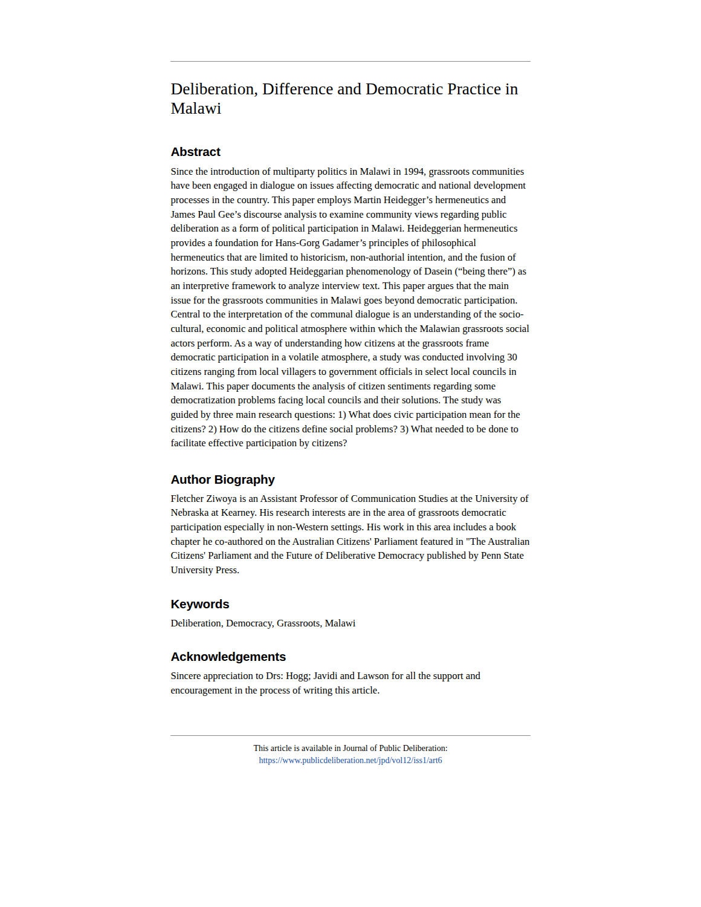Deliberation, Difference and Democratic Practice in Malawi
Abstract
Since the introduction of multiparty politics in Malawi in 1994, grassroots communities have been engaged in dialogue on issues affecting democratic and national development processes in the country. This paper employs Martin Heidegger’s hermeneutics and James Paul Gee’s discourse analysis to examine community views regarding public deliberation as a form of political participation in Malawi. Heideggerian hermeneutics provides a foundation for Hans-Gorg Gadamer’s principles of philosophical hermeneutics that are limited to historicism, non-authorial intention, and the fusion of horizons. This study adopted Heideggarian phenomenology of Dasein (“being there”) as an interpretive framework to analyze interview text. This paper argues that the main issue for the grassroots communities in Malawi goes beyond democratic participation. Central to the interpretation of the communal dialogue is an understanding of the socio-cultural, economic and political atmosphere within which the Malawian grassroots social actors perform. As a way of understanding how citizens at the grassroots frame democratic participation in a volatile atmosphere, a study was conducted involving 30 citizens ranging from local villagers to government officials in select local councils in Malawi. This paper documents the analysis of citizen sentiments regarding some democratization problems facing local councils and their solutions. The study was guided by three main research questions: 1) What does civic participation mean for the citizens? 2) How do the citizens define social problems? 3) What needed to be done to facilitate effective participation by citizens?
Author Biography
Fletcher Ziwoya is an Assistant Professor of Communication Studies at the University of Nebraska at Kearney. His research interests are in the area of grassroots democratic participation especially in non-Western settings. His work in this area includes a book chapter he co-authored on the Australian Citizens' Parliament featured in "The Australian Citizens' Parliament and the Future of Deliberative Democracy published by Penn State University Press.
Keywords
Deliberation, Democracy, Grassroots, Malawi
Acknowledgements
Sincere appreciation to Drs: Hogg; Javidi and Lawson for all the support and encouragement in the process of writing this article.
This article is available in Journal of Public Deliberation: https://www.publicdeliberation.net/jpd/vol12/iss1/art6